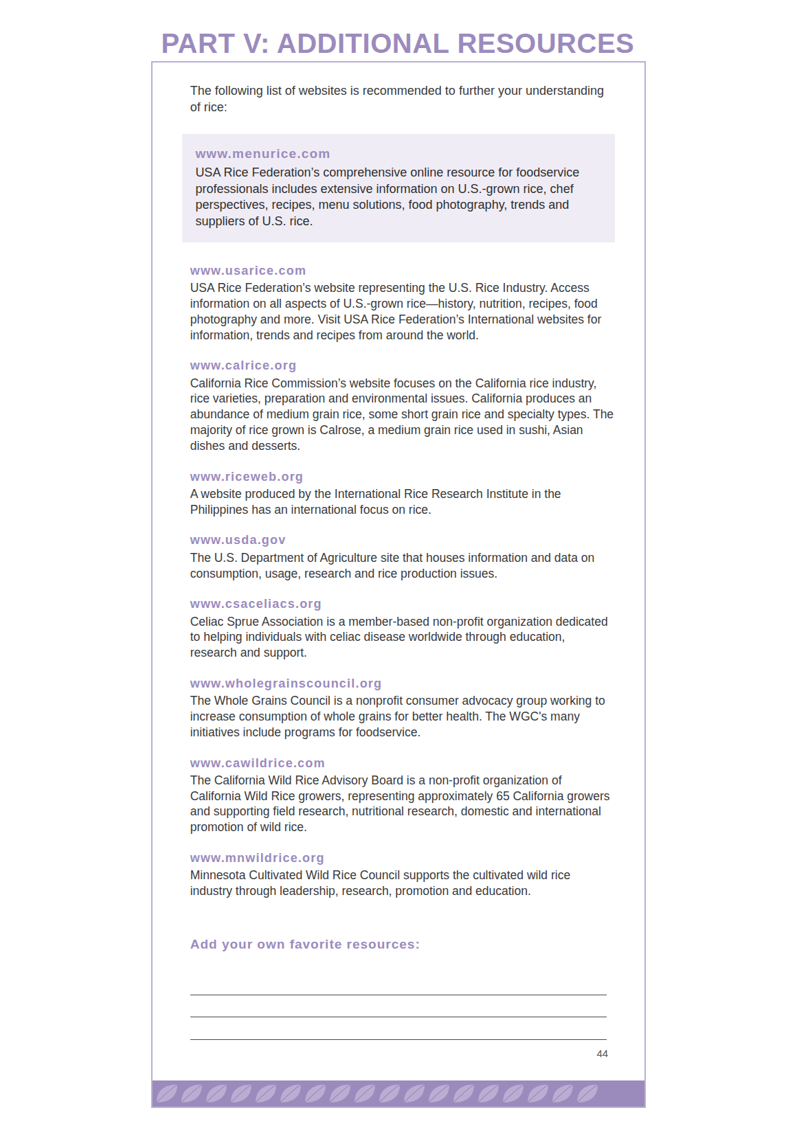Part V: Additional Resources
The following list of websites is recommended to further your understanding of rice:
www.MenuRice.com
USA Rice Federation’s comprehensive online resource for foodservice professionals includes extensive information on U.S.-grown rice, chef perspectives, recipes, menu solutions, food photography, trends and suppliers of U.S. rice.
www.usarice.com
USA Rice Federation’s website representing the U.S. Rice Industry. Access information on all aspects of U.S.-grown rice—history, nutrition, recipes, food photography and more. Visit USA Rice Federation’s International websites for information, trends and recipes from around the world.
www.calrice.org
California Rice Commission’s website focuses on the California rice industry, rice varieties, preparation and environmental issues. California produces an abundance of medium grain rice, some short grain rice and specialty types. The majority of rice grown is Calrose, a medium grain rice used in sushi, Asian dishes and desserts.
www.riceweb.org
A website produced by the International Rice Research Institute in the Philippines has an international focus on rice.
www.usda.gov
The U.S. Department of Agriculture site that houses information and data on consumption, usage, research and rice production issues.
www.csaceliacs.org
Celiac Sprue Association is a member-based non-profit organization dedicated to helping individuals with celiac disease worldwide through education, research and support.
www.wholegrainscouncil.org
The Whole Grains Council is a nonprofit consumer advocacy group working to increase consumption of whole grains for better health. The WGC's many initiatives include programs for foodservice.
www.cawildrice.com
The California Wild Rice Advisory Board is a non-profit organization of California Wild Rice growers, representing approximately 65 California growers and supporting field research, nutritional research, domestic and international promotion of wild rice.
www.mnwildrice.org
Minnesota Cultivated Wild Rice Council supports the cultivated wild rice industry through leadership, research, promotion and education.
Add your own favorite resources:
44